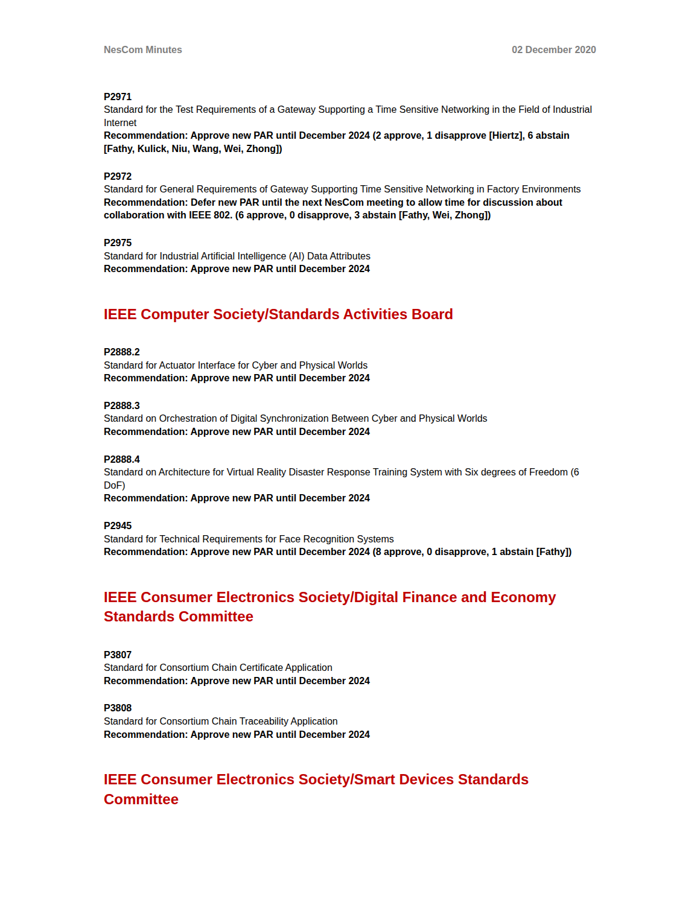NesCom Minutes 02 December 2020
P2971
Standard for the Test Requirements of a Gateway Supporting a Time Sensitive Networking in the Field of Industrial Internet
Recommendation: Approve new PAR until December 2024 (2 approve, 1 disapprove [Hiertz], 6 abstain [Fathy, Kulick, Niu, Wang, Wei, Zhong])
P2972
Standard for General Requirements of Gateway Supporting Time Sensitive Networking in Factory Environments
Recommendation: Defer new PAR until the next NesCom meeting to allow time for discussion about collaboration with IEEE 802. (6 approve, 0 disapprove, 3 abstain [Fathy, Wei, Zhong])
P2975
Standard for Industrial Artificial Intelligence (AI) Data Attributes
Recommendation: Approve new PAR until December 2024
IEEE Computer Society/Standards Activities Board
P2888.2
Standard for Actuator Interface for Cyber and Physical Worlds
Recommendation: Approve new PAR until December 2024
P2888.3
Standard on Orchestration of Digital Synchronization Between Cyber and Physical Worlds
Recommendation: Approve new PAR until December 2024
P2888.4
Standard on Architecture for Virtual Reality Disaster Response Training System with Six degrees of Freedom (6 DoF)
Recommendation: Approve new PAR until December 2024
P2945
Standard for Technical Requirements for Face Recognition Systems
Recommendation: Approve new PAR until December 2024 (8 approve, 0 disapprove, 1 abstain [Fathy])
IEEE Consumer Electronics Society/Digital Finance and Economy Standards Committee
P3807
Standard for Consortium Chain Certificate Application
Recommendation: Approve new PAR until December 2024
P3808
Standard for Consortium Chain Traceability Application
Recommendation: Approve new PAR until December 2024
IEEE Consumer Electronics Society/Smart Devices Standards Committee